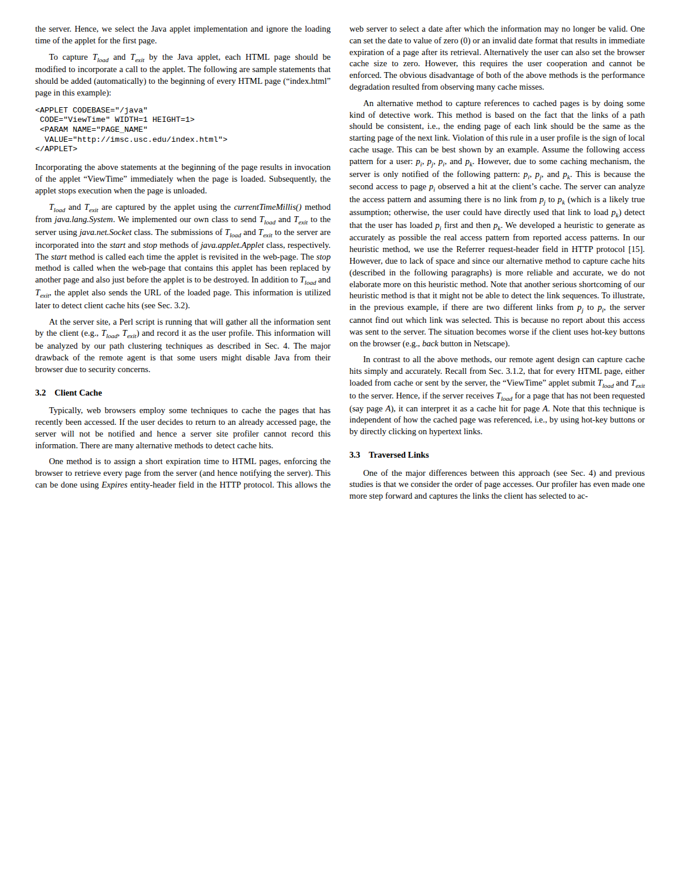the server. Hence, we select the Java applet implementation and ignore the loading time of the applet for the first page.
To capture Tload and Texit by the Java applet, each HTML page should be modified to incorporate a call to the applet. The following are sample statements that should be added (automatically) to the beginning of every HTML page (“index.html” page in this example):
<APPLET CODEBASE="/java"
 CODE="ViewTime" WIDTH=1 HEIGHT=1>
 <PARAM NAME="PAGE_NAME"
  VALUE="http://imsc.usc.edu/index.html">
</APPLET>
Incorporating the above statements at the beginning of the page results in invocation of the applet “ViewTime” immediately when the page is loaded. Subsequently, the applet stops execution when the page is unloaded.
Tload and Texit are captured by the applet using the currentTimeMillis() method from java.lang.System. We implemented our own class to send Tload and Texit to the server using java.net.Socket class. The submissions of Tload and Texit to the server are incorporated into the start and stop methods of java.applet.Applet class, respectively. The start method is called each time the applet is revisited in the web-page. The stop method is called when the web-page that contains this applet has been replaced by another page and also just before the applet is to be destroyed. In addition to Tload and Texit, the applet also sends the URL of the loaded page. This information is utilized later to detect client cache hits (see Sec. 3.2).
At the server site, a Perl script is running that will gather all the information sent by the client (e.g., Tload, Texit) and record it as the user profile. This information will be analyzed by our path clustering techniques as described in Sec. 4. The major drawback of the remote agent is that some users might disable Java from their browser due to security concerns.
3.2 Client Cache
Typically, web browsers employ some techniques to cache the pages that has recently been accessed. If the user decides to return to an already accessed page, the server will not be notified and hence a server site profiler cannot record this information. There are many alternative methods to detect cache hits.
One method is to assign a short expiration time to HTML pages, enforcing the browser to retrieve every page from the server (and hence notifying the server). This can be done using Expires entity-header field in the HTTP protocol. This allows the web server to select a date after which the information may no longer be valid. One can set the date to value of zero (0) or an invalid date format that results in immediate expiration of a page after its retrieval. Alternatively the user can also set the browser cache size to zero. However, this requires the user cooperation and cannot be enforced. The obvious disadvantage of both of the above methods is the performance degradation resulted from observing many cache misses.
An alternative method to capture references to cached pages is by doing some kind of detective work. This method is based on the fact that the links of a path should be consistent, i.e., the ending page of each link should be the same as the starting page of the next link. Violation of this rule in a user profile is the sign of local cache usage. This can be best shown by an example. Assume the following access pattern for a user: pi, pj, pi, and pk. However, due to some caching mechanism, the server is only notified of the following pattern: pi, pj, and pk. This is because the second access to page pi observed a hit at the client’s cache. The server can analyze the access pattern and assuming there is no link from pj to pk (which is a likely true assumption; otherwise, the user could have directly used that link to load pk) detect that the user has loaded pi first and then pk. We developed a heuristic to generate as accurately as possible the real access pattern from reported access patterns. In our heuristic method, we use the Referrer request-header field in HTTP protocol [15]. However, due to lack of space and since our alternative method to capture cache hits (described in the following paragraphs) is more reliable and accurate, we do not elaborate more on this heuristic method. Note that another serious shortcoming of our heuristic method is that it might not be able to detect the link sequences. To illustrate, in the previous example, if there are two different links from pj to pi, the server cannot find out which link was selected. This is because no report about this access was sent to the server. The situation becomes worse if the client uses hot-key buttons on the browser (e.g., back button in Netscape).
In contrast to all the above methods, our remote agent design can capture cache hits simply and accurately. Recall from Sec. 3.1.2, that for every HTML page, either loaded from cache or sent by the server, the “ViewTime” applet submit Tload and Texit to the server. Hence, if the server receives Tload for a page that has not been requested (say page A), it can interpret it as a cache hit for page A. Note that this technique is independent of how the cached page was referenced, i.e., by using hot-key buttons or by directly clicking on hypertext links.
3.3 Traversed Links
One of the major differences between this approach (see Sec. 4) and previous studies is that we consider the order of page accesses. Our profiler has even made one more step forward and captures the links the client has selected to ac-